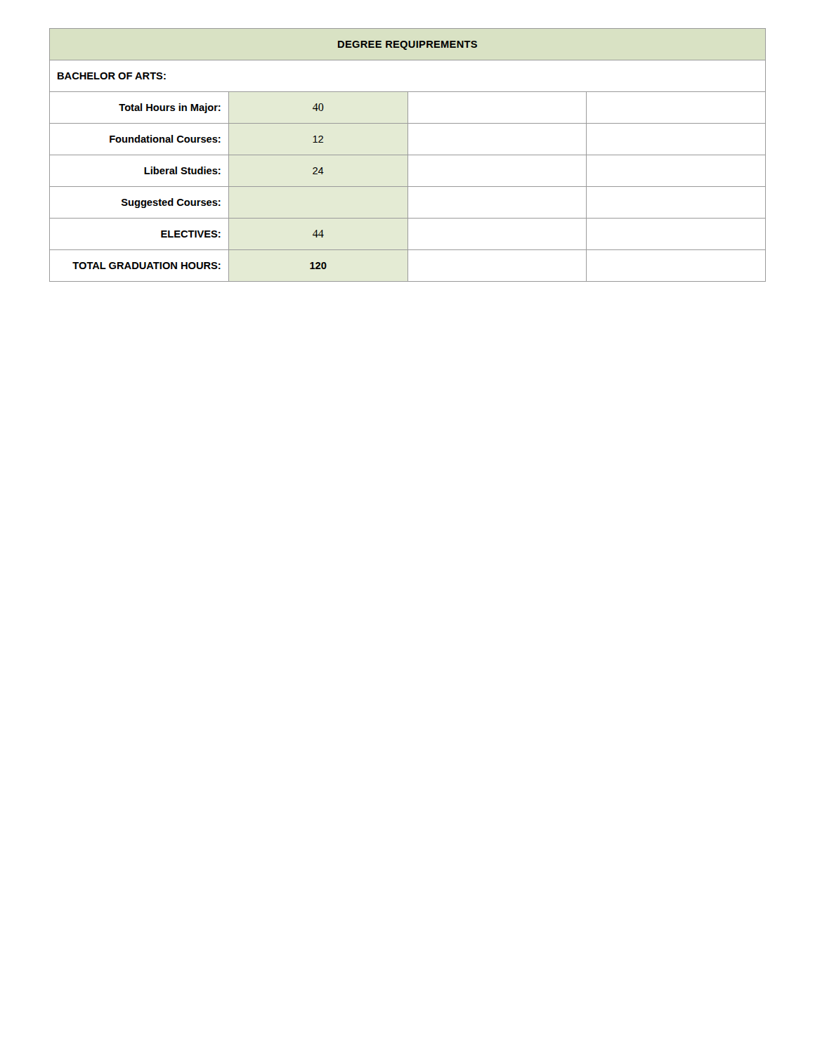| DEGREE REQUIPREMENTS |
| --- |
| BACHELOR OF ARTS: |
| Total Hours in Major: | 40 | | |
| Foundational Courses: | 12 | | |
| Liberal Studies: | 24 | | |
| Suggested Courses: | | | |
| ELECTIVES: | 44 | | |
| TOTAL GRADUATION HOURS: | 120 | | |